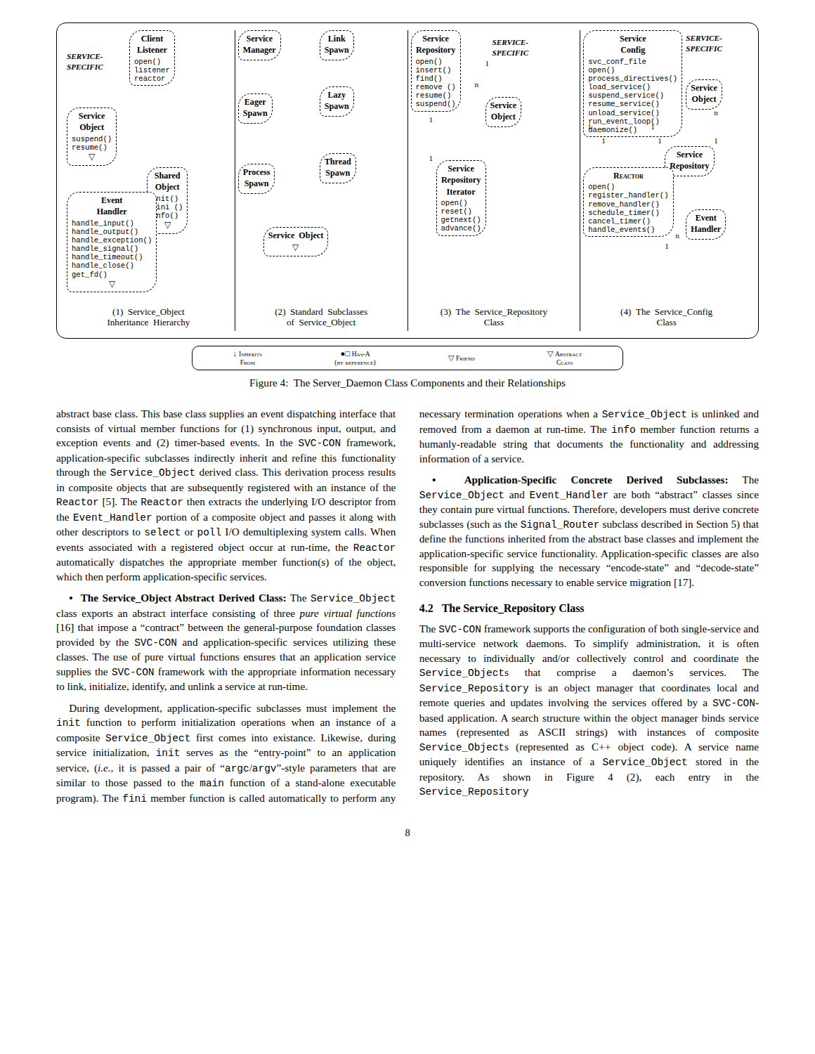Client
Listener
open()
listener
reactor
SERVICE-
SPECIFIC
Service
Object
suspend()
resume()
▽
Shared
Object
init()
fini ()
info()
▽
Event
Handler
handle_input()
handle_output()
handle_exception()
handle_signal()
handle_timeout()
handle_close()
get_fd()
▽
(1) Service_Object
Inheritance Hierarchy
Service
Manager
Link
Spawn
Eager
Spawn
Lazy
Spawn
Process
Spawn
Thread
Spawn
Service Object
▽
(2) Standard Subclasses
of Service_Object
Service
Repository
open()
insert()
find()
remove ()
resume()
suspend()
SERVICE-
SPECIFIC
Service
Object
n
1
1
Service
Repository
Iterator
open()
reset()
getnext()
advance()
1
(3) The Service_Repository
Class
Service
Config
svc_conf_file
open()
process_directives()
load_service()
suspend_service()
resume_service()
unload_service()
run_event_loop()
daemonize()
SERVICE-
SPECIFIC
Service
Object
n
Service
Repository
1
1
1
1
1
Reactor
open()
register_handler()
remove_handler()
schedule_timer()
cancel_timer()
handle_events()
Event
Handler
n
1
(4) The Service_Config
Class
↓ Inherits
From
●□ Has-A
(by reference)
▽ Friend
▽ Abstract
Class
Figure 4: The Server_Daemon Class Components and their Relationships
abstract base class. This base class supplies an event dispatching interface that consists of virtual member functions for (1) synchronous input, output, and exception events and (2) timer-based events. In the SVC-CON framework, application-specific subclasses indirectly inherit and refine this functionality through the Service_Object derived class. This derivation process results in composite objects that are subsequently registered with an instance of the Reactor [5]. The Reactor then extracts the underlying I/O descriptor from the Event_Handler portion of a composite object and passes it along with other descriptors to select or poll I/O demultiplexing system calls. When events associated with a registered object occur at run-time, the Reactor automatically dispatches the appropriate member function(s) of the object, which then perform application-specific services.
The Service_Object Abstract Derived Class: The Service_Object class exports an abstract interface consisting of three pure virtual functions [16] that impose a “contract” between the general-purpose foundation classes provided by the SVC-CON and application-specific services utilizing these classes. The use of pure virtual functions ensures that an application service supplies the SVC-CON framework with the appropriate information necessary to link, initialize, identify, and unlink a service at run-time.
During development, application-specific subclasses must implement the init function to perform initialization operations when an instance of a composite Service_Object first comes into existance. Likewise, during service initialization, init serves as the “entry-point” to an application service, (i.e., it is passed a pair of “argc/argv”-style parameters that are similar to those passed to the main function of a stand-alone executable program). The fini member function is called automatically to perform any necessary termination operations when a Service_Object is unlinked and removed from a daemon at run-time. The info member function returns a humanly-readable string that documents the functionality and addressing information of a service.
Application-Specific Concrete Derived Subclasses: The Service_Object and Event_Handler are both “abstract” classes since they contain pure virtual functions. Therefore, developers must derive concrete subclasses (such as the Signal_Router subclass described in Section 5) that define the functions inherited from the abstract base classes and implement the application-specific service functionality. Application-specific classes are also responsible for supplying the necessary “encode-state” and “decode-state” conversion functions necessary to enable service migration [17].
4.2 The Service_Repository Class
The SVC-CON framework supports the configuration of both single-service and multi-service network daemons. To simplify administration, it is often necessary to individually and/or collectively control and coordinate the Service_Objects that comprise a daemon’s services. The Service_Repository is an object manager that coordinates local and remote queries and updates involving the services offered by a SVC-CON-based application. A search structure within the object manager binds service names (represented as ASCII strings) with instances of composite Service_Objects (represented as C++ object code). A service name uniquely identifies an instance of a Service_Object stored in the repository. As shown in Figure 4 (2), each entry in the Service_Repository
8